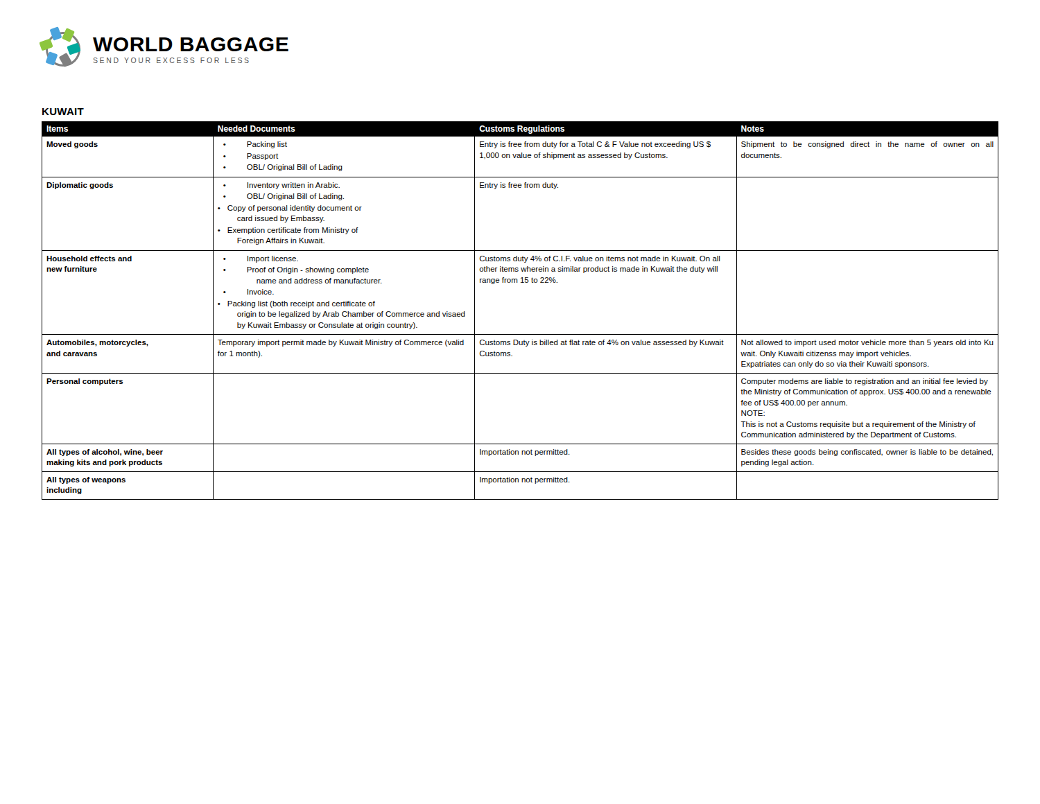WORLD BAGGAGE
SEND YOUR EXCESS FOR LESS
KUWAIT
| Items | Needed Documents | Customs Regulations | Notes |
| --- | --- | --- | --- |
| Moved goods | Packing list Passport OBL/ Original Bill of Lading | Entry is free from duty for a Total C & F Value not exceeding US $ 1,000 on value of shipment as assessed by Customs. | Shipment to be consigned direct in the name of owner on all documents. |
| Diplomatic goods | Inventory written in Arabic. OBL/ Original Bill of Lading. Copy of personal identity document or card issued by Embassy. Exemption certificate from Ministry of Foreign Affairs in Kuwait. | Entry is free from duty. | |
| Household effects and new furniture | Import license. Proof of Origin - showing complete name and address of manufacturer. Invoice. Packing list (both receipt and certificate of origin to be legalized by Arab Chamber of Commerce and visaed by Kuwait Embassy or Consulate at origin country). | Customs duty 4% of C.I.F. value on items not made in Kuwait. On all other items wherein a similar product is made in Kuwait the duty will range from 15 to 22%. | |
| Automobiles, motorcycles, and caravans | Temporary import permit made by Kuwait Ministry of Commerce (valid for 1 month). | Customs Duty is billed at flat rate of 4% on value assessed by Kuwait Customs. | Not allowed to import used motor vehicle more than 5 years old into Ku wait. Only Kuwaiti citizenss may import vehicles. Expatriates can only do so via their Kuwaiti sponsors. |
| Personal computers | | | Computer modems are liable to registration and an initial fee levied by the Ministry of Communication of approx. US$ 400.00 and a renewable fee of US$ 400.00 per annum. NOTE: This is not a Customs requisite but a requirement of the Ministry of Communication administered by the Department of Customs. |
| All types of alcohol, wine, beer making kits and pork products | | Importation not permitted. | Besides these goods being confiscated, owner is liable to be detained, pending legal action. |
| All types of weapons including | | Importation not permitted. | |